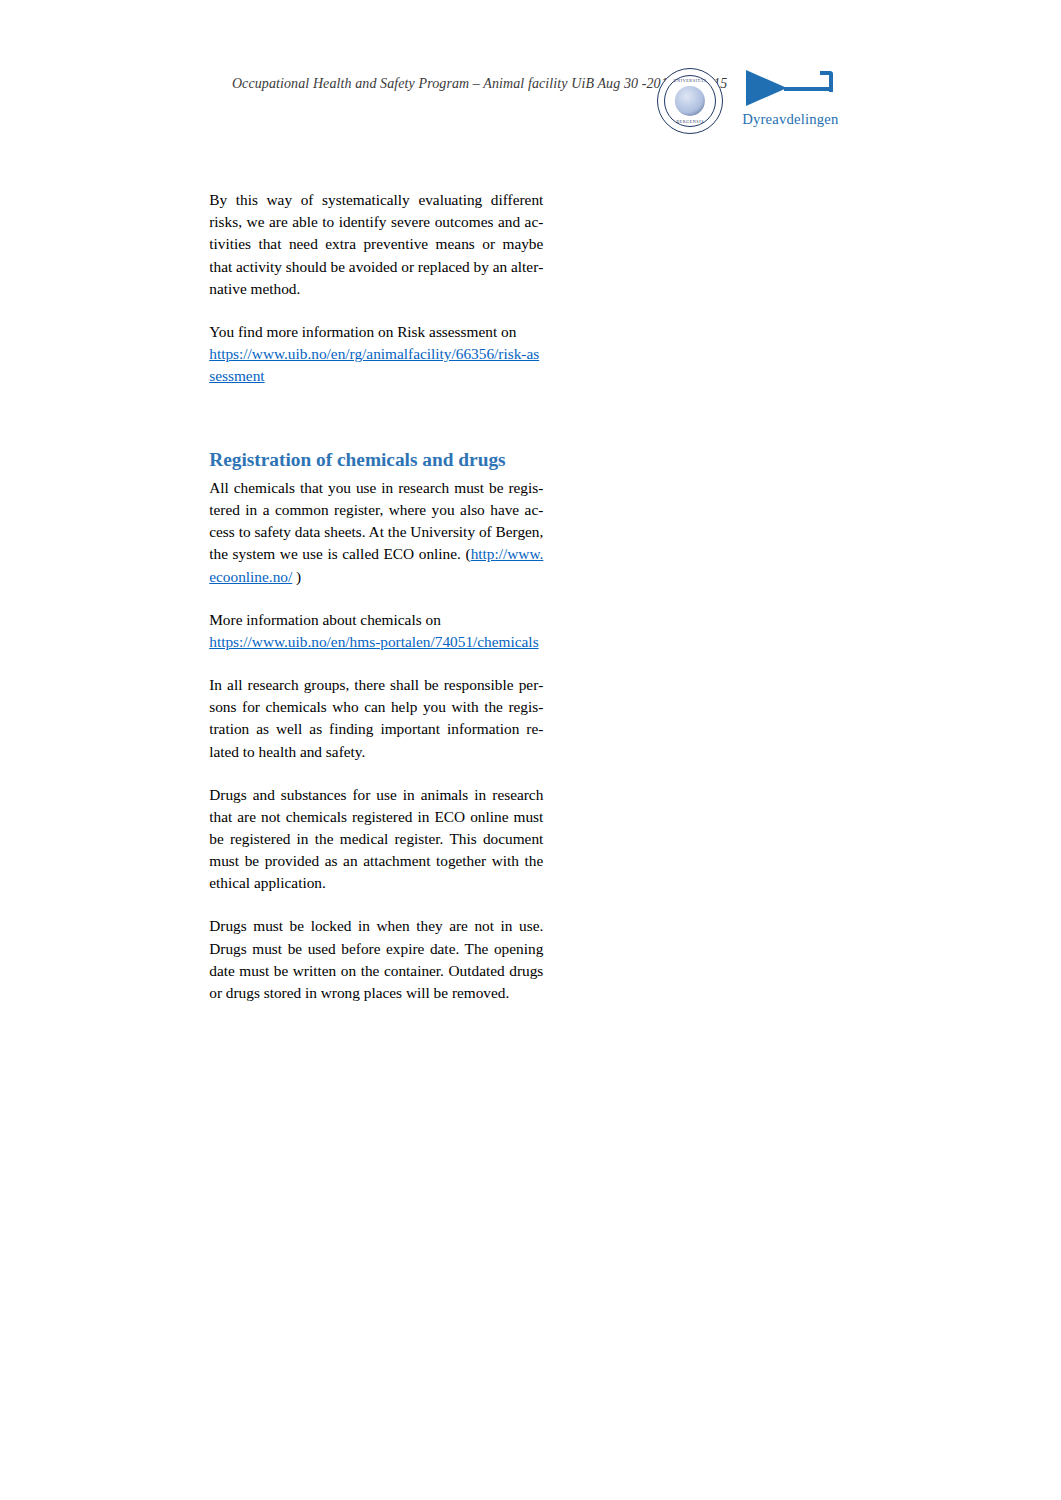Occupational Health and Safety Program – Animal facility UiB Aug 30 -2019, page 15
UNIVERSITAS
BERGENSIS
Dyreavdelingen
By this way of systematically evaluating different risks, we are able to identify severe outcomes and activities that need extra preventive means or maybe that activity should be avoided or replaced by an alternative method.
You find more information on Risk assessment on
https://www.uib.no/en/rg/animalfacility/66356/risk-assessment
Registration of chemicals and drugs
All chemicals that you use in research must be registered in a common register, where you also have access to safety data sheets. At the University of Bergen, the system we use is called ECO online. (http://www.ecoonline.no/ )
More information about chemicals on
https://www.uib.no/en/hms-portalen/74051/chemicals
In all research groups, there shall be responsible persons for chemicals who can help you with the registration as well as finding important information related to health and safety.
Drugs and substances for use in animals in research that are not chemicals registered in ECO online must be registered in the medical register. This document must be provided as an attachment together with the ethical application.
Drugs must be locked in when they are not in use. Drugs must be used before expire date. The opening date must be written on the container. Outdated drugs or drugs stored in wrong places will be removed.